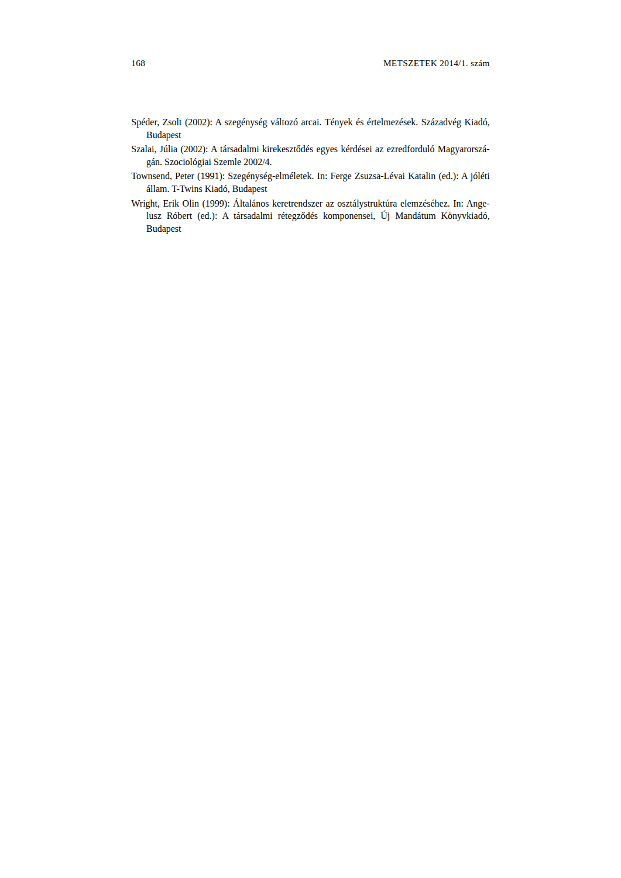168 METSZETEK 2014/1. szám
Spéder, Zsolt (2002): A szegénység változó arcai. Tények és értelmezések. Századvég Kiadó, Budapest
Szalai, Júlia (2002): A társadalmi kirekesztődés egyes kérdései az ezredforduló Magyarországán. Szociológiai Szemle 2002/4.
Townsend, Peter (1991): Szegénység-elméletek. In: Ferge Zsuzsa-Lévai Katalin (ed.): A jóléti állam. T-Twins Kiadó, Budapest
Wright, Erik Olin (1999): Általános keretrendszer az osztálystruktúra elemzéséhez. In: Angelusz Róbert (ed.): A társadalmi rétegződés komponensei, Új Mandátum Könyvkiadó, Budapest